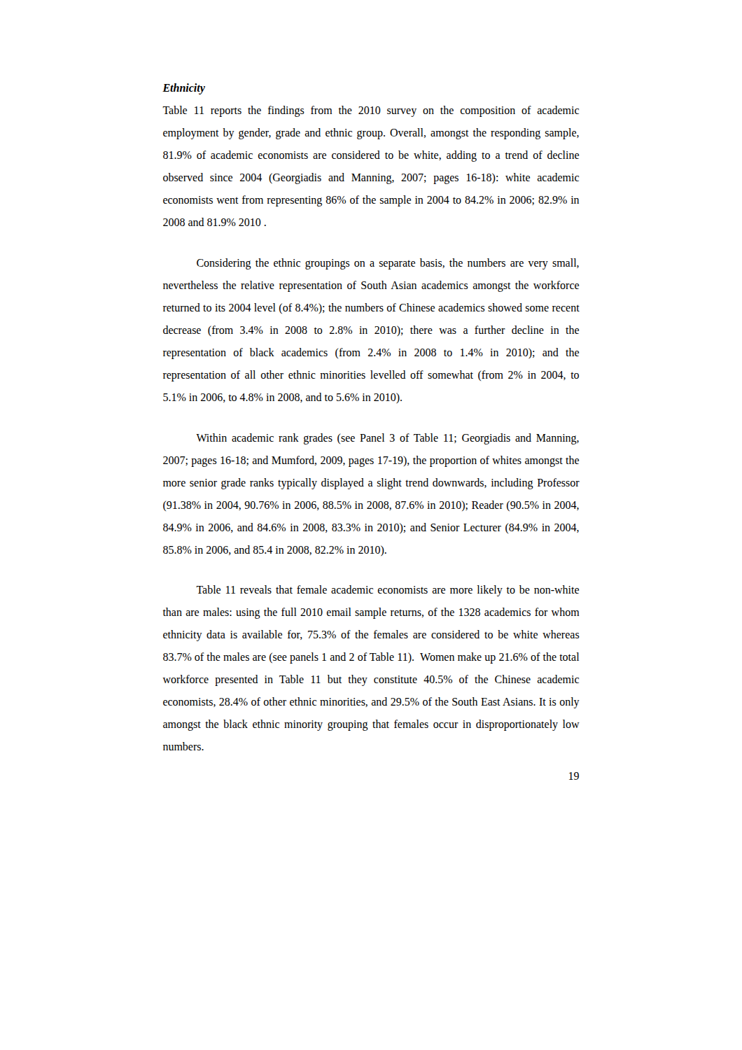Ethnicity
Table 11 reports the findings from the 2010 survey on the composition of academic employment by gender, grade and ethnic group. Overall, amongst the responding sample, 81.9% of academic economists are considered to be white, adding to a trend of decline observed since 2004 (Georgiadis and Manning, 2007; pages 16-18): white academic economists went from representing 86% of the sample in 2004 to 84.2% in 2006; 82.9% in 2008 and 81.9% 2010 .
Considering the ethnic groupings on a separate basis, the numbers are very small, nevertheless the relative representation of South Asian academics amongst the workforce returned to its 2004 level (of 8.4%); the numbers of Chinese academics showed some recent decrease (from 3.4% in 2008 to 2.8% in 2010); there was a further decline in the representation of black academics (from 2.4% in 2008 to 1.4% in 2010); and the representation of all other ethnic minorities levelled off somewhat (from 2% in 2004, to 5.1% in 2006, to 4.8% in 2008, and to 5.6% in 2010).
Within academic rank grades (see Panel 3 of Table 11; Georgiadis and Manning, 2007; pages 16-18; and Mumford, 2009, pages 17-19), the proportion of whites amongst the more senior grade ranks typically displayed a slight trend downwards, including Professor (91.38% in 2004, 90.76% in 2006, 88.5% in 2008, 87.6% in 2010); Reader (90.5% in 2004, 84.9% in 2006, and 84.6% in 2008, 83.3% in 2010); and Senior Lecturer (84.9% in 2004, 85.8% in 2006, and 85.4 in 2008, 82.2% in 2010).
Table 11 reveals that female academic economists are more likely to be non-white than are males: using the full 2010 email sample returns, of the 1328 academics for whom ethnicity data is available for, 75.3% of the females are considered to be white whereas 83.7% of the males are (see panels 1 and 2 of Table 11). Women make up 21.6% of the total workforce presented in Table 11 but they constitute 40.5% of the Chinese academic economists, 28.4% of other ethnic minorities, and 29.5% of the South East Asians. It is only amongst the black ethnic minority grouping that females occur in disproportionately low numbers.
19